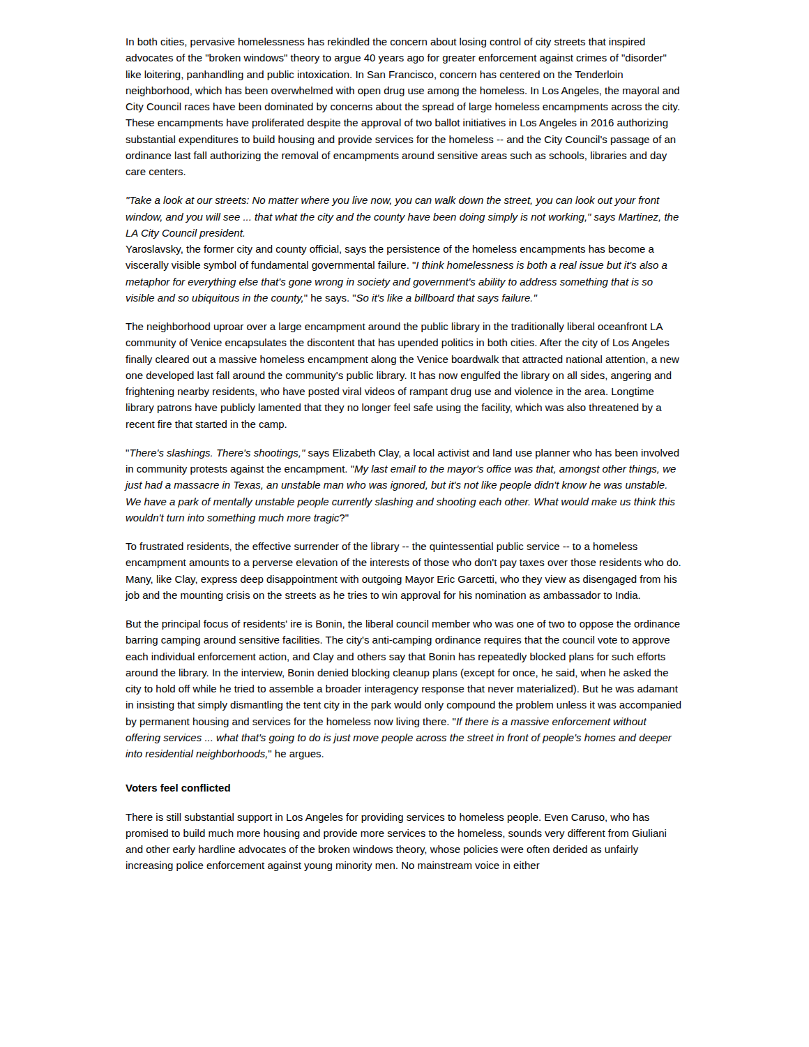In both cities, pervasive homelessness has rekindled the concern about losing control of city streets that inspired advocates of the "broken windows" theory to argue 40 years ago for greater enforcement against crimes of "disorder" like loitering, panhandling and public intoxication. In San Francisco, concern has centered on the Tenderloin neighborhood, which has been overwhelmed with open drug use among the homeless. In Los Angeles, the mayoral and City Council races have been dominated by concerns about the spread of large homeless encampments across the city. These encampments have proliferated despite the approval of two ballot initiatives in Los Angeles in 2016 authorizing substantial expenditures to build housing and provide services for the homeless -- and the City Council's passage of an ordinance last fall authorizing the removal of encampments around sensitive areas such as schools, libraries and day care centers.
"Take a look at our streets: No matter where you live now, you can walk down the street, you can look out your front window, and you will see ... that what the city and the county have been doing simply is not working," says Martinez, the LA City Council president.
Yaroslavsky, the former city and county official, says the persistence of the homeless encampments has become a viscerally visible symbol of fundamental governmental failure. "I think homelessness is both a real issue but it's also a metaphor for everything else that's gone wrong in society and government's ability to address something that is so visible and so ubiquitous in the county," he says. "So it's like a billboard that says failure."
The neighborhood uproar over a large encampment around the public library in the traditionally liberal oceanfront LA community of Venice encapsulates the discontent that has upended politics in both cities. After the city of Los Angeles finally cleared out a massive homeless encampment along the Venice boardwalk that attracted national attention, a new one developed last fall around the community's public library. It has now engulfed the library on all sides, angering and frightening nearby residents, who have posted viral videos of rampant drug use and violence in the area. Longtime library patrons have publicly lamented that they no longer feel safe using the facility, which was also threatened by a recent fire that started in the camp.
"There's slashings. There's shootings," says Elizabeth Clay, a local activist and land use planner who has been involved in community protests against the encampment. "My last email to the mayor's office was that, amongst other things, we just had a massacre in Texas, an unstable man who was ignored, but it's not like people didn't know he was unstable. We have a park of mentally unstable people currently slashing and shooting each other. What would make us think this wouldn't turn into something much more tragic?"
To frustrated residents, the effective surrender of the library -- the quintessential public service -- to a homeless encampment amounts to a perverse elevation of the interests of those who don't pay taxes over those residents who do. Many, like Clay, express deep disappointment with outgoing Mayor Eric Garcetti, who they view as disengaged from his job and the mounting crisis on the streets as he tries to win approval for his nomination as ambassador to India.
But the principal focus of residents' ire is Bonin, the liberal council member who was one of two to oppose the ordinance barring camping around sensitive facilities. The city's anti-camping ordinance requires that the council vote to approve each individual enforcement action, and Clay and others say that Bonin has repeatedly blocked plans for such efforts around the library. In the interview, Bonin denied blocking cleanup plans (except for once, he said, when he asked the city to hold off while he tried to assemble a broader interagency response that never materialized). But he was adamant in insisting that simply dismantling the tent city in the park would only compound the problem unless it was accompanied by permanent housing and services for the homeless now living there. "If there is a massive enforcement without offering services ... what that's going to do is just move people across the street in front of people's homes and deeper into residential neighborhoods," he argues.
Voters feel conflicted
There is still substantial support in Los Angeles for providing services to homeless people. Even Caruso, who has promised to build much more housing and provide more services to the homeless, sounds very different from Giuliani and other early hardline advocates of the broken windows theory, whose policies were often derided as unfairly increasing police enforcement against young minority men. No mainstream voice in either